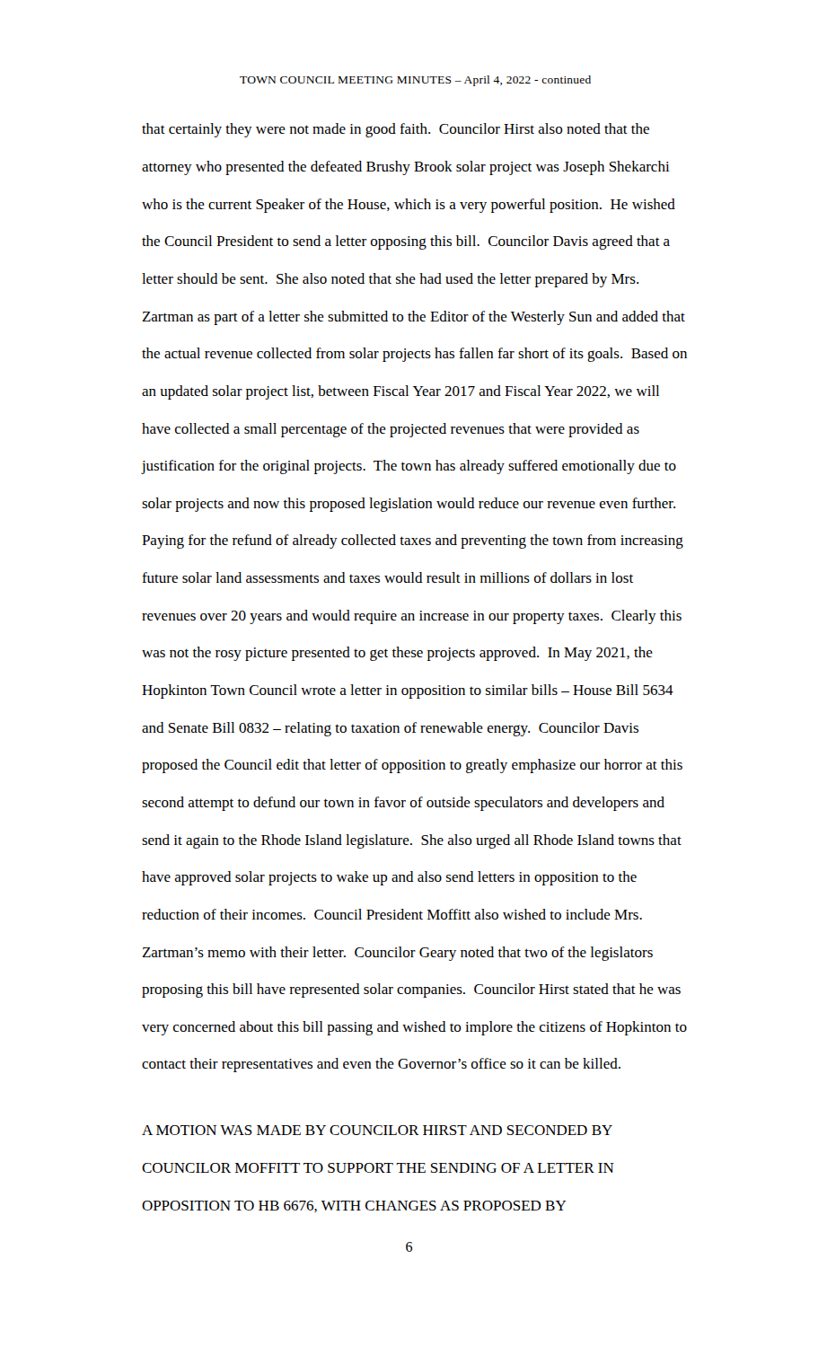TOWN COUNCIL MEETING MINUTES – April 4, 2022 - continued
that certainly they were not made in good faith. Councilor Hirst also noted that the attorney who presented the defeated Brushy Brook solar project was Joseph Shekarchi who is the current Speaker of the House, which is a very powerful position. He wished the Council President to send a letter opposing this bill. Councilor Davis agreed that a letter should be sent. She also noted that she had used the letter prepared by Mrs. Zartman as part of a letter she submitted to the Editor of the Westerly Sun and added that the actual revenue collected from solar projects has fallen far short of its goals. Based on an updated solar project list, between Fiscal Year 2017 and Fiscal Year 2022, we will have collected a small percentage of the projected revenues that were provided as justification for the original projects. The town has already suffered emotionally due to solar projects and now this proposed legislation would reduce our revenue even further. Paying for the refund of already collected taxes and preventing the town from increasing future solar land assessments and taxes would result in millions of dollars in lost revenues over 20 years and would require an increase in our property taxes. Clearly this was not the rosy picture presented to get these projects approved. In May 2021, the Hopkinton Town Council wrote a letter in opposition to similar bills – House Bill 5634 and Senate Bill 0832 – relating to taxation of renewable energy. Councilor Davis proposed the Council edit that letter of opposition to greatly emphasize our horror at this second attempt to defund our town in favor of outside speculators and developers and send it again to the Rhode Island legislature. She also urged all Rhode Island towns that have approved solar projects to wake up and also send letters in opposition to the reduction of their incomes. Council President Moffitt also wished to include Mrs. Zartman’s memo with their letter. Councilor Geary noted that two of the legislators proposing this bill have represented solar companies. Councilor Hirst stated that he was very concerned about this bill passing and wished to implore the citizens of Hopkinton to contact their representatives and even the Governor’s office so it can be killed.
A MOTION WAS MADE BY COUNCILOR HIRST AND SECONDED BY COUNCILOR MOFFITT TO SUPPORT THE SENDING OF A LETTER IN OPPOSITION TO HB 6676, WITH CHANGES AS PROPOSED BY
6